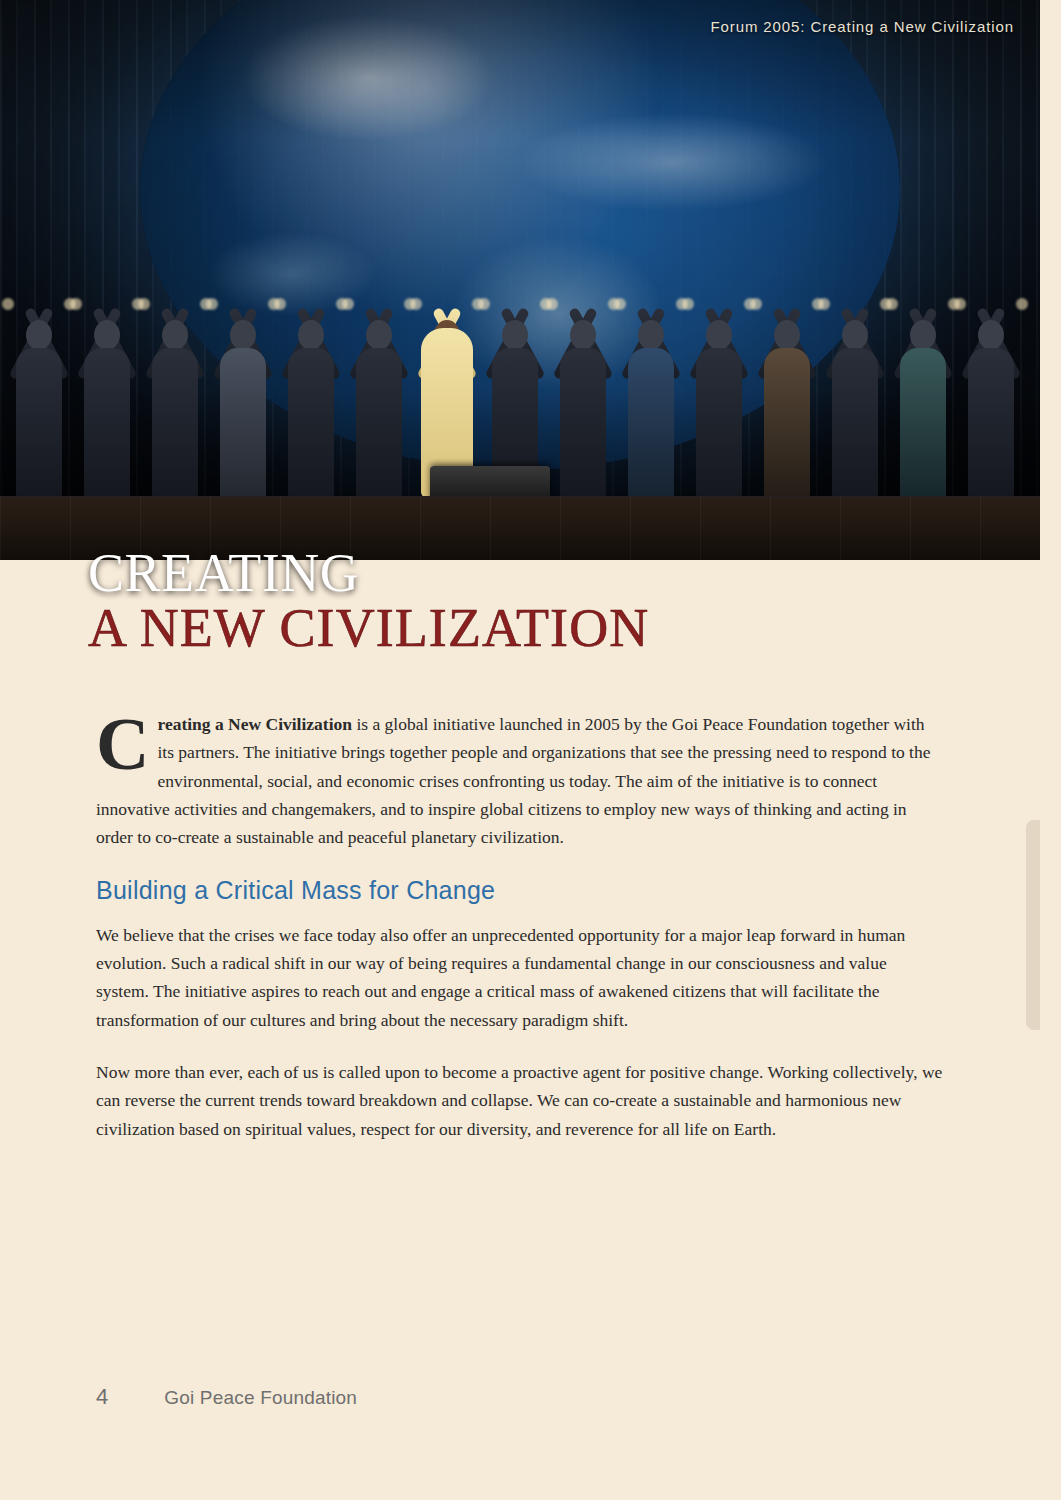Forum 2005: Creating a New Civilization
Creating
A New Civilization
Creating a New Civilization is a global initiative launched in 2005 by the Goi Peace Foundation together with its partners. The initiative brings together people and organizations that see the pressing need to respond to the environmental, social, and economic crises confronting us today. The aim of the initiative is to connect innovative activities and changemakers, and to inspire global citizens to employ new ways of thinking and acting in order to co-create a sustainable and peaceful planetary civilization.
Building a Critical Mass for Change
We believe that the crises we face today also offer an unprecedented opportunity for a major leap forward in human evolution. Such a radical shift in our way of being requires a fundamental change in our consciousness and value system. The initiative aspires to reach out and engage a critical mass of awakened citizens that will facilitate the transformation of our cultures and bring about the necessary paradigm shift.
Now more than ever, each of us is called upon to become a proactive agent for positive change. Working collectively, we can reverse the current trends toward breakdown and collapse. We can co-create a sustainable and harmonious new civilization based on spiritual values, respect for our diversity, and reverence for all life on Earth.
4 Goi Peace Foundation